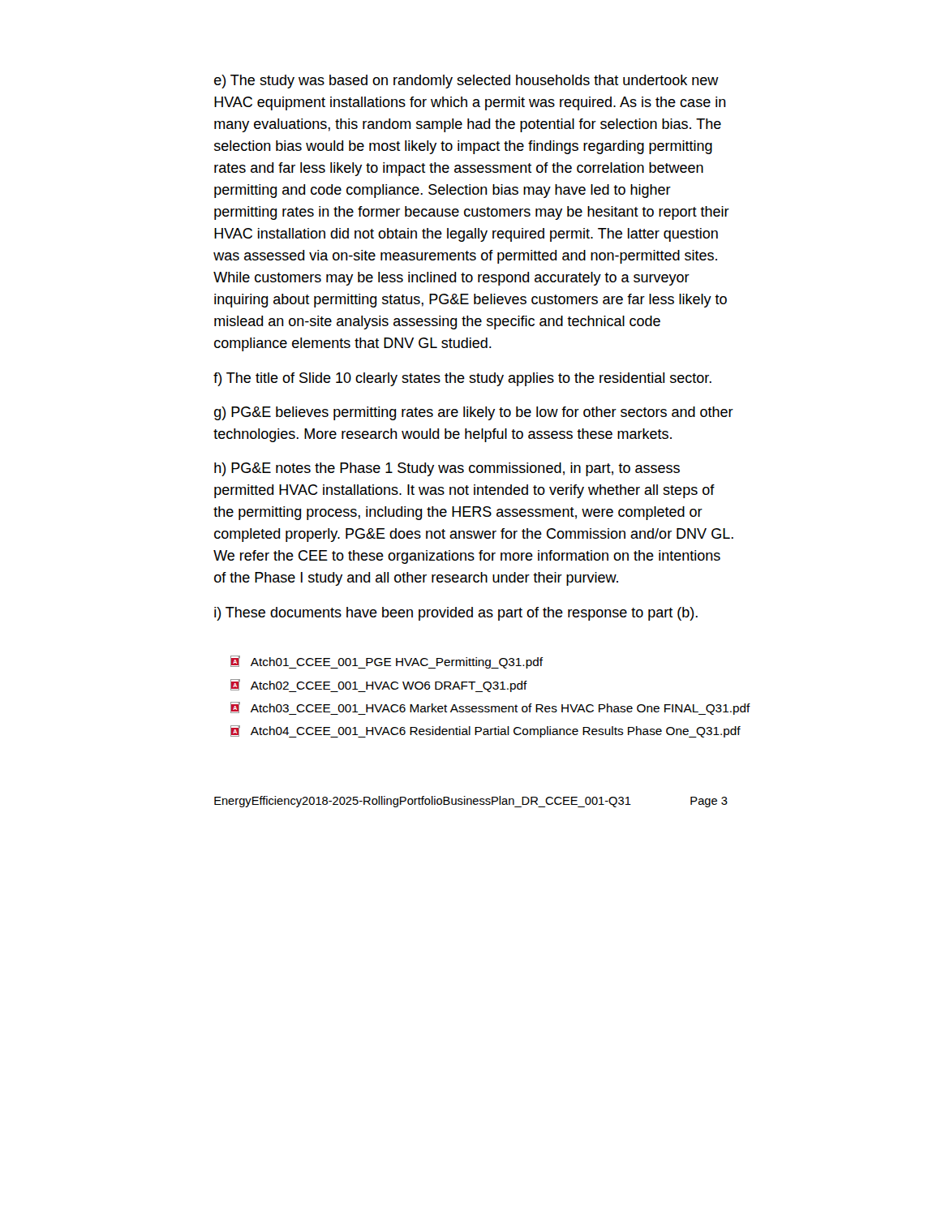e) The study was based on randomly selected households that undertook new HVAC equipment installations for which a permit was required. As is the case in many evaluations, this random sample had the potential for selection bias. The selection bias would be most likely to impact the findings regarding permitting rates and far less likely to impact the assessment of the correlation between permitting and code compliance. Selection bias may have led to higher permitting rates in the former because customers may be hesitant to report their HVAC installation did not obtain the legally required permit. The latter question was assessed via on-site measurements of permitted and non-permitted sites. While customers may be less inclined to respond accurately to a surveyor inquiring about permitting status, PG&E believes customers are far less likely to mislead an on-site analysis assessing the specific and technical code compliance elements that DNV GL studied.
f) The title of Slide 10 clearly states the study applies to the residential sector.
g) PG&E believes permitting rates are likely to be low for other sectors and other technologies. More research would be helpful to assess these markets.
h) PG&E notes the Phase 1 Study was commissioned, in part, to assess permitted HVAC installations. It was not intended to verify whether all steps of the permitting process, including the HERS assessment, were completed or completed properly. PG&E does not answer for the Commission and/or DNV GL. We refer the CEE to these organizations for more information on the intentions of the Phase I study and all other research under their purview.
i) These documents have been provided as part of the response to part (b).
A Atch01_CCEE_001_PGE HVAC_Permitting_Q31.pdf
A Atch02_CCEE_001_HVAC WO6 DRAFT_Q31.pdf
A Atch03_CCEE_001_HVAC6 Market Assessment of Res HVAC Phase One FINAL_Q31.pdf
A Atch04_CCEE_001_HVAC6 Residential Partial Compliance Results Phase One_Q31.pdf
EnergyEfficiency2018-2025-RollingPortfolioBusinessPlan_DR_CCEE_001-Q31
Page 3